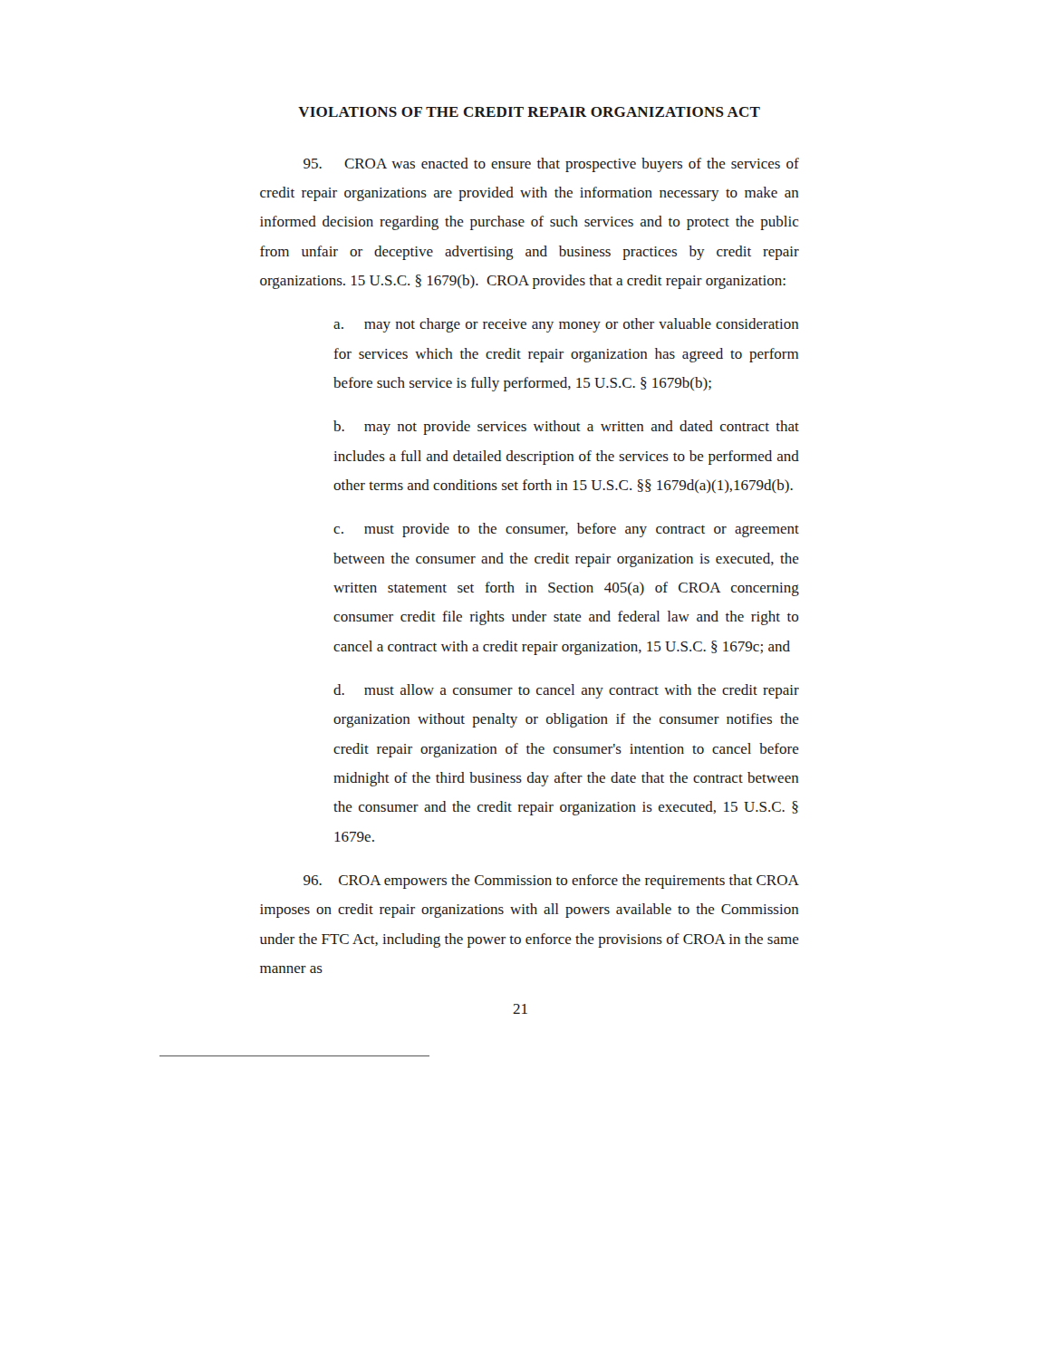VIOLATIONS OF THE CREDIT REPAIR ORGANIZATIONS ACT
95. CROA was enacted to ensure that prospective buyers of the services of credit repair organizations are provided with the information necessary to make an informed decision regarding the purchase of such services and to protect the public from unfair or deceptive advertising and business practices by credit repair organizations. 15 U.S.C. § 1679(b). CROA provides that a credit repair organization:
a. may not charge or receive any money or other valuable consideration for services which the credit repair organization has agreed to perform before such service is fully performed, 15 U.S.C. § 1679b(b);
b. may not provide services without a written and dated contract that includes a full and detailed description of the services to be performed and other terms and conditions set forth in 15 U.S.C. §§ 1679d(a)(1),1679d(b).
c. must provide to the consumer, before any contract or agreement between the consumer and the credit repair organization is executed, the written statement set forth in Section 405(a) of CROA concerning consumer credit file rights under state and federal law and the right to cancel a contract with a credit repair organization, 15 U.S.C. § 1679c; and
d. must allow a consumer to cancel any contract with the credit repair organization without penalty or obligation if the consumer notifies the credit repair organization of the consumer's intention to cancel before midnight of the third business day after the date that the contract between the consumer and the credit repair organization is executed, 15 U.S.C. § 1679e.
96. CROA empowers the Commission to enforce the requirements that CROA imposes on credit repair organizations with all powers available to the Commission under the FTC Act, including the power to enforce the provisions of CROA in the same manner as
21